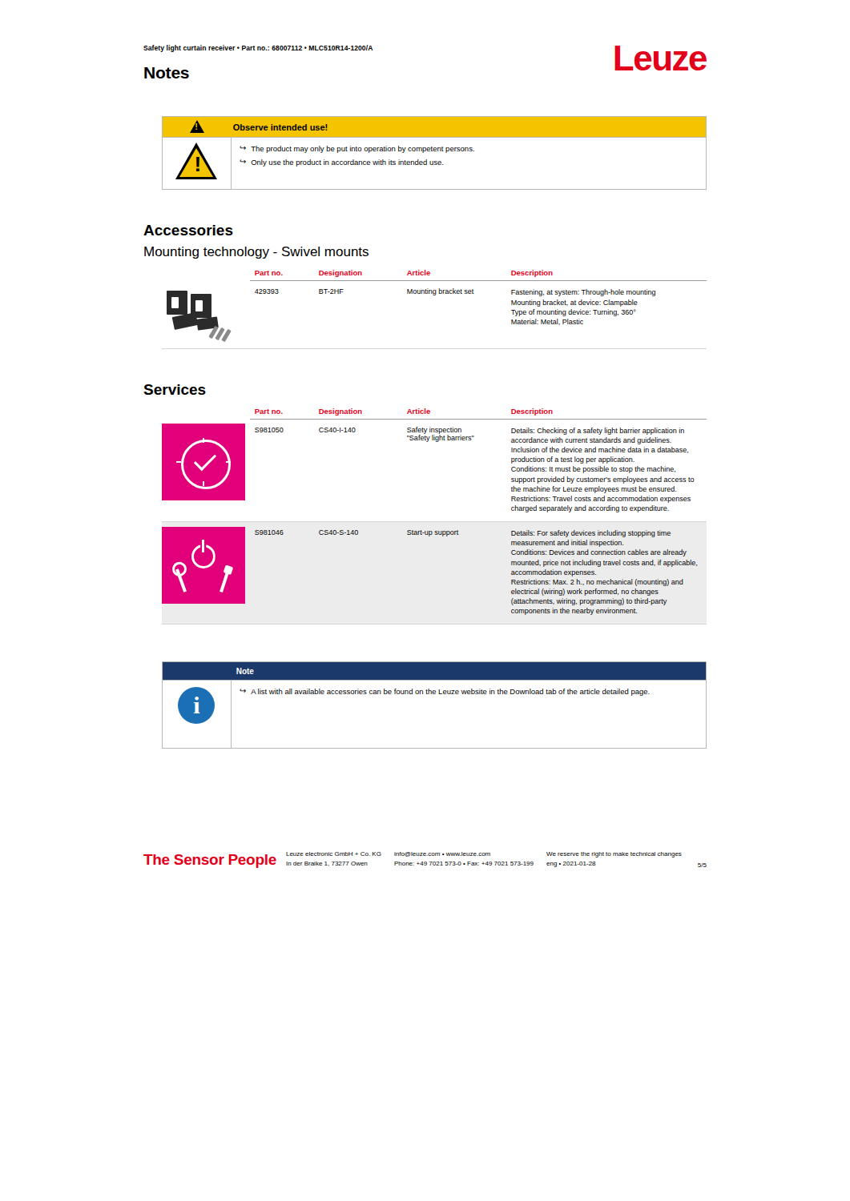Safety light curtain receiver • Part no.: 68007112 • MLC510R14-1200/A
Notes
Leuze
| | Observe intended use! |
| ! | The product may only be put into operation by competent persons. Only use the product in accordance with its intended use. |
Accessories
Mounting technology - Swivel mounts
| | Part no. | Designation | Article | Description |
| --- | --- | --- | --- | --- |
| | 429393 | BT-2HF | Mounting bracket set | Fastening, at system: Through-hole mounting Mounting bracket, at device: Clampable Type of mounting device: Turning, 360° Material: Metal, Plastic |
Services
| | Part no. | Designation | Article | Description |
| --- | --- | --- | --- | --- |
| | S981050 | CS40-I-140 | Safety inspection "Safety light barriers" | Details: Checking of a safety light barrier application in accordance with current standards and guidelines. Inclusion of the device and machine data in a database, production of a test log per application. Conditions: It must be possible to stop the machine, support provided by customer's employees and access to the machine for Leuze employees must be ensured. Restrictions: Travel costs and accommodation expenses charged separately and according to expenditure. |
| | S981046 | CS40-S-140 | Start-up support | Details: For safety devices including stopping time measurement and initial inspection. Conditions: Devices and connection cables are already mounted, price not including travel costs and, if applicable, accommodation expenses. Restrictions: Max. 2 h., no mechanical (mounting) and electrical (wiring) work performed, no changes (attachments, wiring, programming) to third-party components in the nearby environment. |
| | Note |
| i | A list with all available accessories can be found on the Leuze website in the Download tab of the article detailed page. |
The Sensor People
Leuze electronic GmbH + Co. KG
In der Braike 1, 73277 Owen
info@leuze.com • www.leuze.com
Phone: +49 7021 573-0 • Fax: +49 7021 573-199
We reserve the right to make technical changes
eng • 2021-01-28
5/5